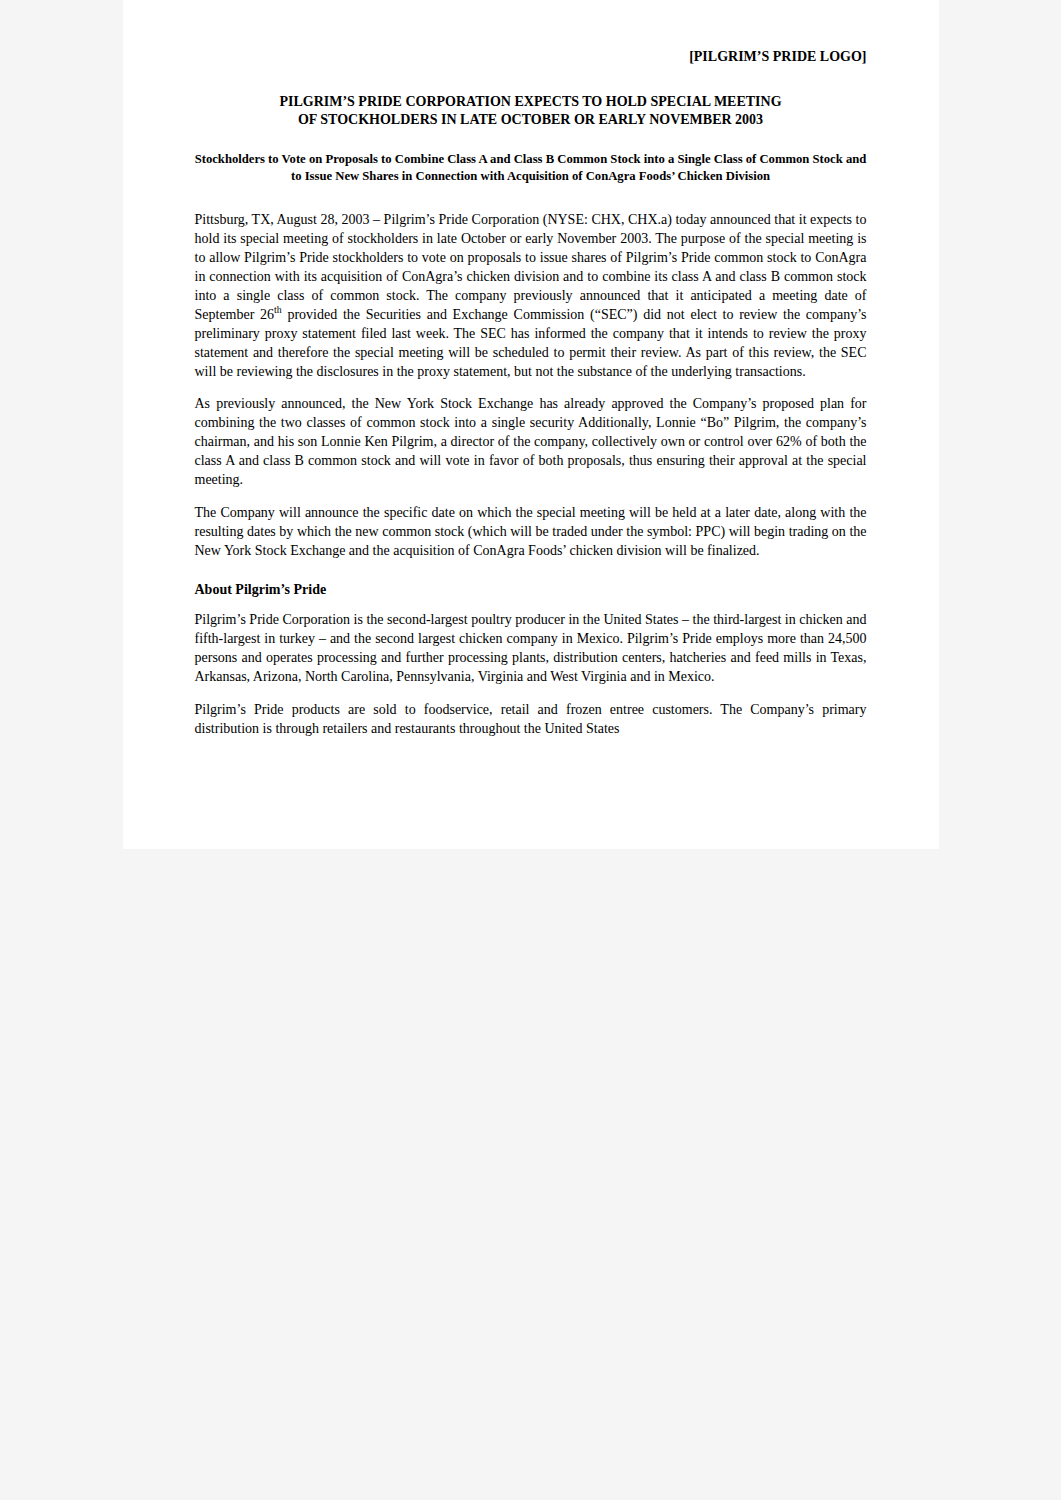[PILGRIM’S PRIDE LOGO]
PILGRIM’S PRIDE CORPORATION EXPECTS TO HOLD SPECIAL MEETING
OF STOCKHOLDERS IN LATE OCTOBER OR EARLY NOVEMBER 2003
Stockholders to Vote on Proposals to Combine Class A and Class B Common Stock into a Single Class of Common Stock and to Issue New Shares in Connection with Acquisition of ConAgra Foods’ Chicken Division
Pittsburg, TX, August 28, 2003 – Pilgrim’s Pride Corporation (NYSE: CHX, CHX.a) today announced that it expects to hold its special meeting of stockholders in late October or early November 2003. The purpose of the special meeting is to allow Pilgrim’s Pride stockholders to vote on proposals to issue shares of Pilgrim’s Pride common stock to ConAgra in connection with its acquisition of ConAgra’s chicken division and to combine its class A and class B common stock into a single class of common stock. The company previously announced that it anticipated a meeting date of September 26th provided the Securities and Exchange Commission (“SEC”) did not elect to review the company’s preliminary proxy statement filed last week. The SEC has informed the company that it intends to review the proxy statement and therefore the special meeting will be scheduled to permit their review. As part of this review, the SEC will be reviewing the disclosures in the proxy statement, but not the substance of the underlying transactions.
As previously announced, the New York Stock Exchange has already approved the Company’s proposed plan for combining the two classes of common stock into a single security Additionally, Lonnie “Bo” Pilgrim, the company’s chairman, and his son Lonnie Ken Pilgrim, a director of the company, collectively own or control over 62% of both the class A and class B common stock and will vote in favor of both proposals, thus ensuring their approval at the special meeting.
The Company will announce the specific date on which the special meeting will be held at a later date, along with the resulting dates by which the new common stock (which will be traded under the symbol: PPC) will begin trading on the New York Stock Exchange and the acquisition of ConAgra Foods’ chicken division will be finalized.
About Pilgrim’s Pride
Pilgrim’s Pride Corporation is the second-largest poultry producer in the United States – the third-largest in chicken and fifth-largest in turkey – and the second largest chicken company in Mexico. Pilgrim’s Pride employs more than 24,500 persons and operates processing and further processing plants, distribution centers, hatcheries and feed mills in Texas, Arkansas, Arizona, North Carolina, Pennsylvania, Virginia and West Virginia and in Mexico.
Pilgrim’s Pride products are sold to foodservice, retail and frozen entree customers. The Company’s primary distribution is through retailers and restaurants throughout the United States